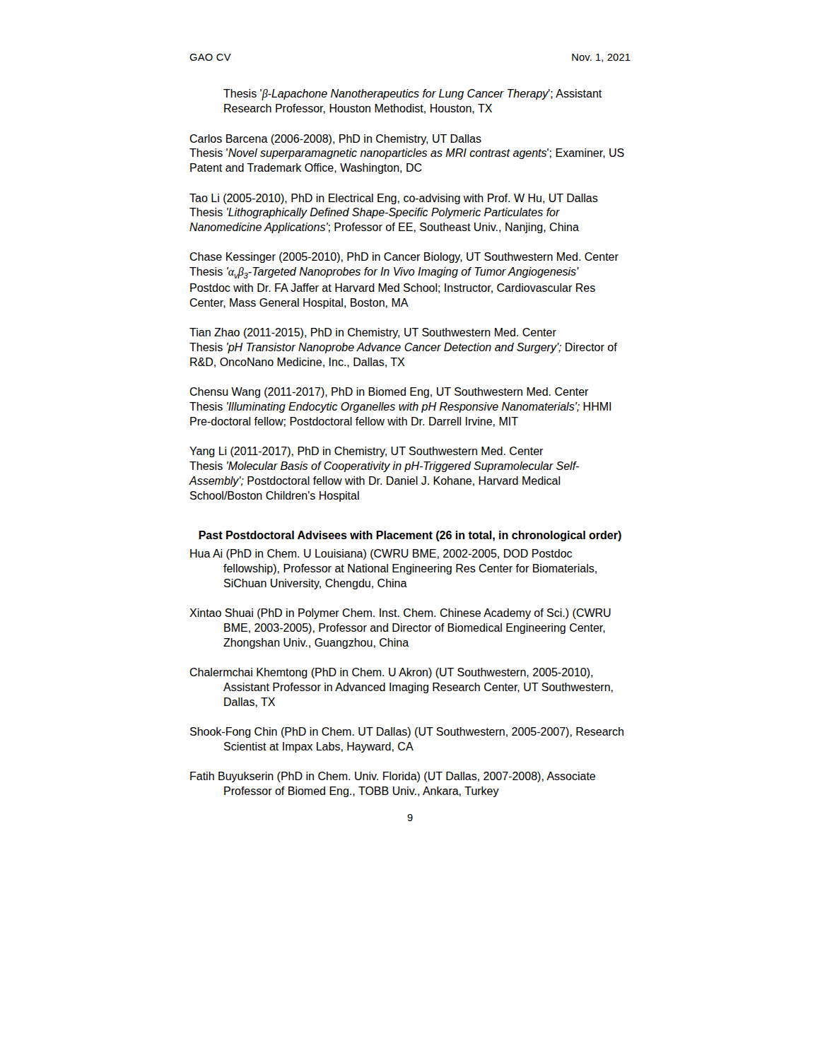GAO CV
Nov. 1, 2021
Thesis 'β-Lapachone Nanotherapeutics for Lung Cancer Therapy'; Assistant Research Professor, Houston Methodist, Houston, TX
Carlos Barcena (2006-2008), PhD in Chemistry, UT Dallas
Thesis 'Novel superparamagnetic nanoparticles as MRI contrast agents'; Examiner, US Patent and Trademark Office, Washington, DC
Tao Li (2005-2010), PhD in Electrical Eng, co-advising with Prof. W Hu, UT Dallas
Thesis 'Lithographically Defined Shape-Specific Polymeric Particulates for Nanomedicine Applications'; Professor of EE, Southeast Univ., Nanjing, China
Chase Kessinger (2005-2010), PhD in Cancer Biology, UT Southwestern Med. Center
Thesis 'αvβ3-Targeted Nanoprobes for In Vivo Imaging of Tumor Angiogenesis'
Postdoc with Dr. FA Jaffer at Harvard Med School; Instructor, Cardiovascular Res Center, Mass General Hospital, Boston, MA
Tian Zhao (2011-2015), PhD in Chemistry, UT Southwestern Med. Center
Thesis 'pH Transistor Nanoprobe Advance Cancer Detection and Surgery'; Director of R&D, OncoNano Medicine, Inc., Dallas, TX
Chensu Wang (2011-2017), PhD in Biomed Eng, UT Southwestern Med. Center
Thesis 'Illuminating Endocytic Organelles with pH Responsive Nanomaterials'; HHMI Pre-doctoral fellow; Postdoctoral fellow with Dr. Darrell Irvine, MIT
Yang Li (2011-2017), PhD in Chemistry, UT Southwestern Med. Center
Thesis 'Molecular Basis of Cooperativity in pH-Triggered Supramolecular Self-Assembly'; Postdoctoral fellow with Dr. Daniel J. Kohane, Harvard Medical School/Boston Children's Hospital
Past Postdoctoral Advisees with Placement (26 in total, in chronological order)
Hua Ai (PhD in Chem. U Louisiana) (CWRU BME, 2002-2005, DOD Postdoc fellowship), Professor at National Engineering Res Center for Biomaterials, SiChuan University, Chengdu, China
Xintao Shuai (PhD in Polymer Chem. Inst. Chem. Chinese Academy of Sci.) (CWRU BME, 2003-2005), Professor and Director of Biomedical Engineering Center, Zhongshan Univ., Guangzhou, China
Chalermchai Khemtong (PhD in Chem. U Akron) (UT Southwestern, 2005-2010), Assistant Professor in Advanced Imaging Research Center, UT Southwestern, Dallas, TX
Shook-Fong Chin (PhD in Chem. UT Dallas) (UT Southwestern, 2005-2007), Research Scientist at Impax Labs, Hayward, CA
Fatih Buyukserin (PhD in Chem. Univ. Florida) (UT Dallas, 2007-2008), Associate Professor of Biomed Eng., TOBB Univ., Ankara, Turkey
9